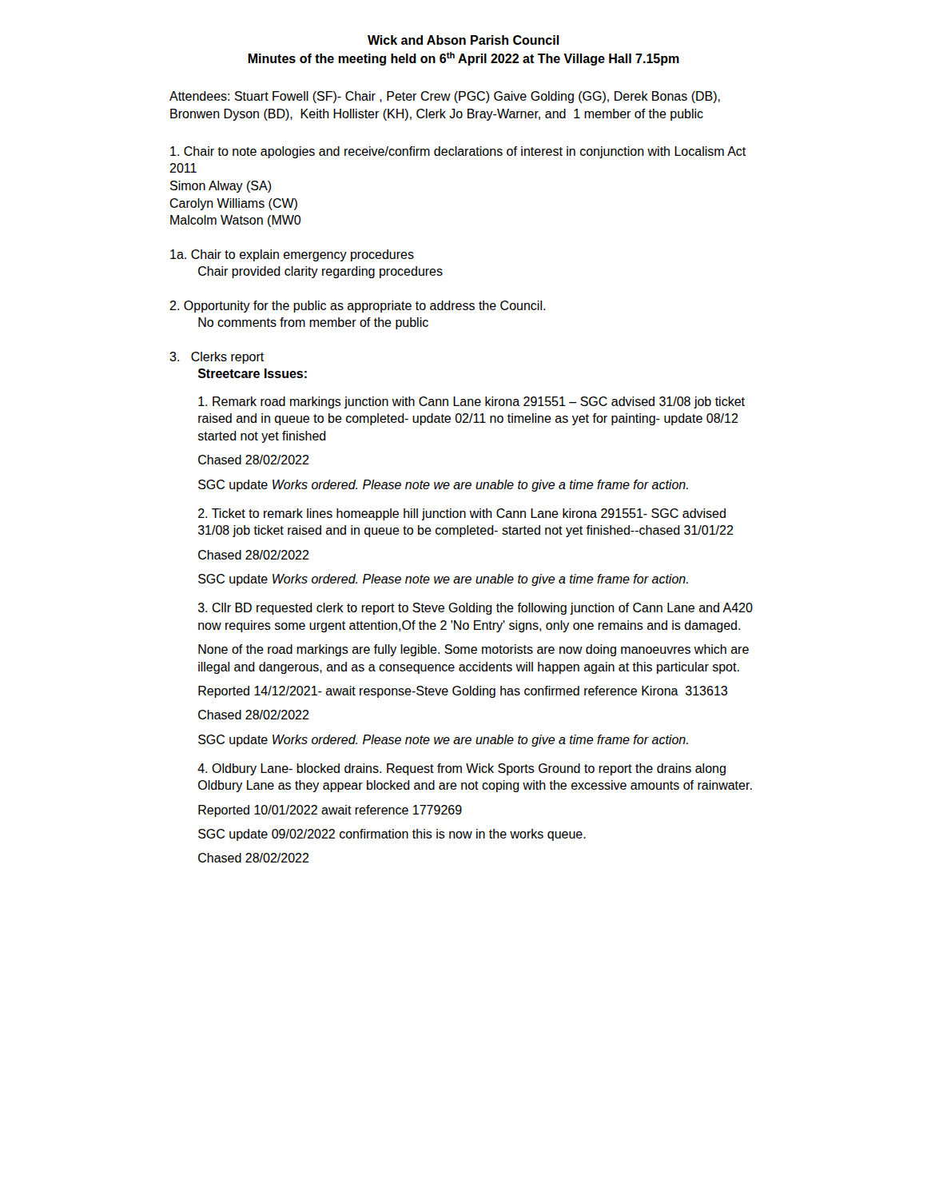Wick and Abson Parish Council
Minutes of the meeting held on 6th April 2022 at The Village Hall 7.15pm
Attendees: Stuart Fowell (SF)- Chair , Peter Crew (PGC) Gaive Golding (GG), Derek Bonas (DB), Bronwen Dyson (BD), Keith Hollister (KH), Clerk Jo Bray-Warner, and 1 member of the public
1. Chair to note apologies and receive/confirm declarations of interest in conjunction with Localism Act 2011
Simon Alway (SA)
Carolyn Williams (CW)
Malcolm Watson (MW0
1a. Chair to explain emergency procedures
Chair provided clarity regarding procedures
2. Opportunity for the public as appropriate to address the Council.
No comments from member of the public
3. Clerks report
Streetcare Issues:
1. Remark road markings junction with Cann Lane kirona 291551 – SGC advised 31/08 job ticket raised and in queue to be completed- update 02/11 no timeline as yet for painting- update 08/12 started not yet finished
Chased 28/02/2022
SGC update Works ordered. Please note we are unable to give a time frame for action.
2. Ticket to remark lines homeapple hill junction with Cann Lane kirona 291551- SGC advised 31/08 job ticket raised and in queue to be completed- started not yet finished--chased 31/01/22
Chased 28/02/2022
SGC update Works ordered. Please note we are unable to give a time frame for action.
3. Cllr BD requested clerk to report to Steve Golding the following junction of Cann Lane and A420 now requires some urgent attention,Of the 2 'No Entry' signs, only one remains and is damaged.
None of the road markings are fully legible. Some motorists are now doing manoeuvres which are illegal and dangerous, and as a consequence accidents will happen again at this particular spot.
Reported 14/12/2021- await response-Steve Golding has confirmed reference Kirona 313613
Chased 28/02/2022
SGC update Works ordered. Please note we are unable to give a time frame for action.
4. Oldbury Lane- blocked drains. Request from Wick Sports Ground to report the drains along Oldbury Lane as they appear blocked and are not coping with the excessive amounts of rainwater.
Reported 10/01/2022 await reference 1779269
SGC update 09/02/2022 confirmation this is now in the works queue.
Chased 28/02/2022